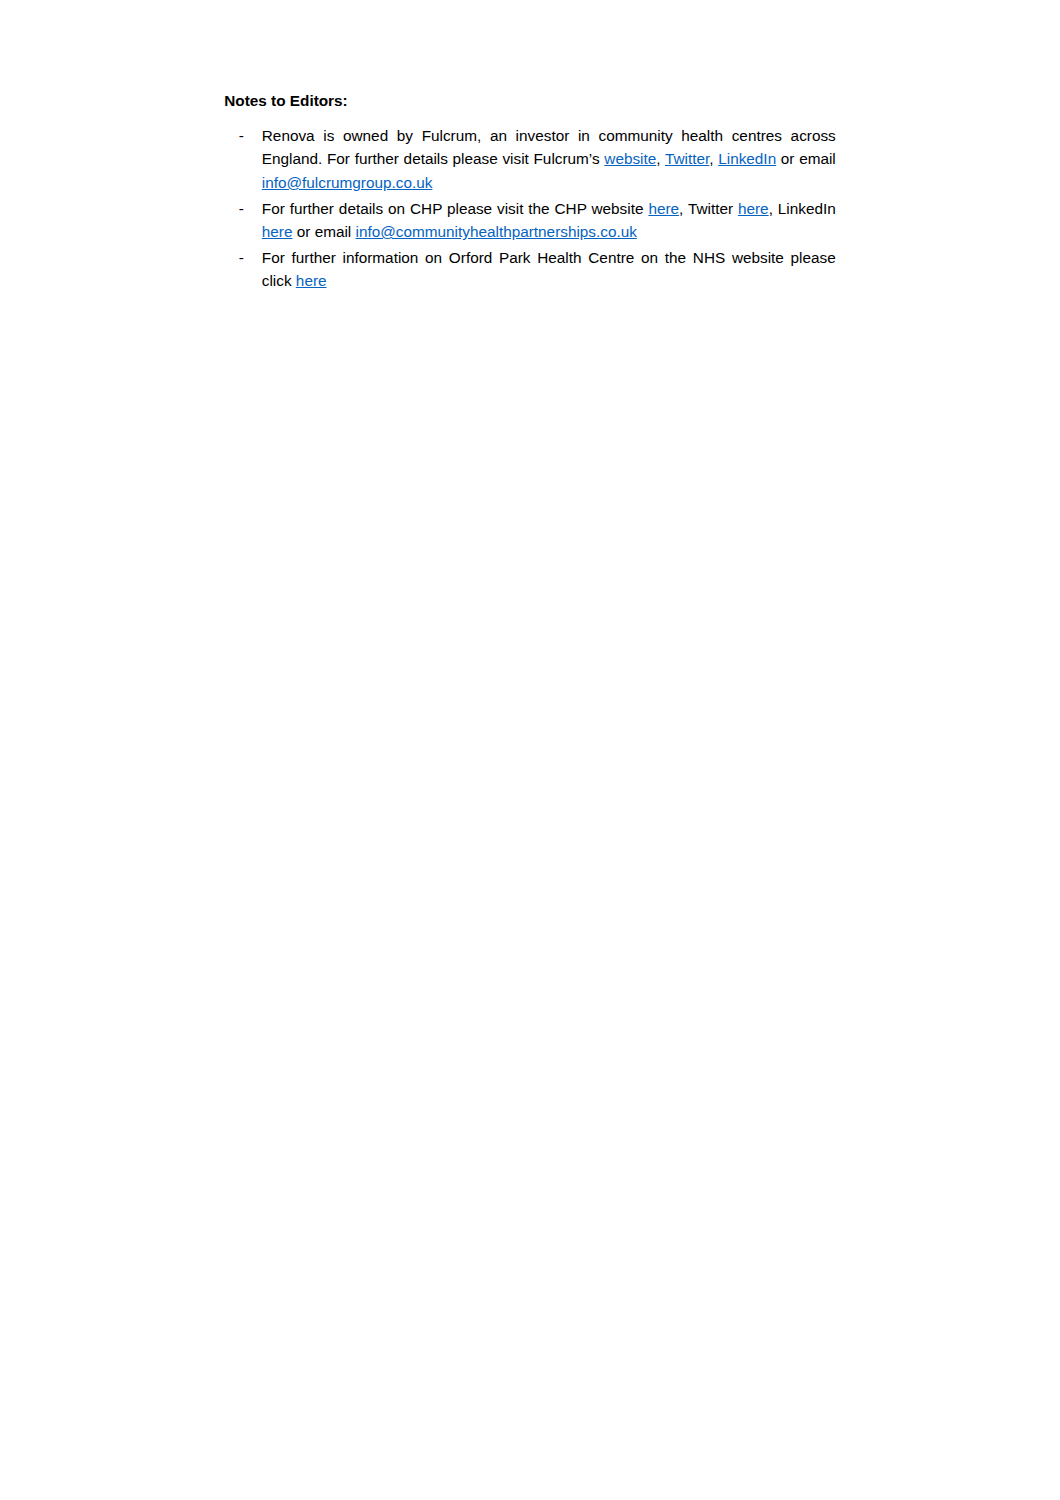Notes to Editors:
Renova is owned by Fulcrum, an investor in community health centres across England. For further details please visit Fulcrum’s website, Twitter, LinkedIn or email info@fulcrumgroup.co.uk
For further details on CHP please visit the CHP website here, Twitter here, LinkedIn here or email info@communityhealthpartnerships.co.uk
For further information on Orford Park Health Centre on the NHS website please click here